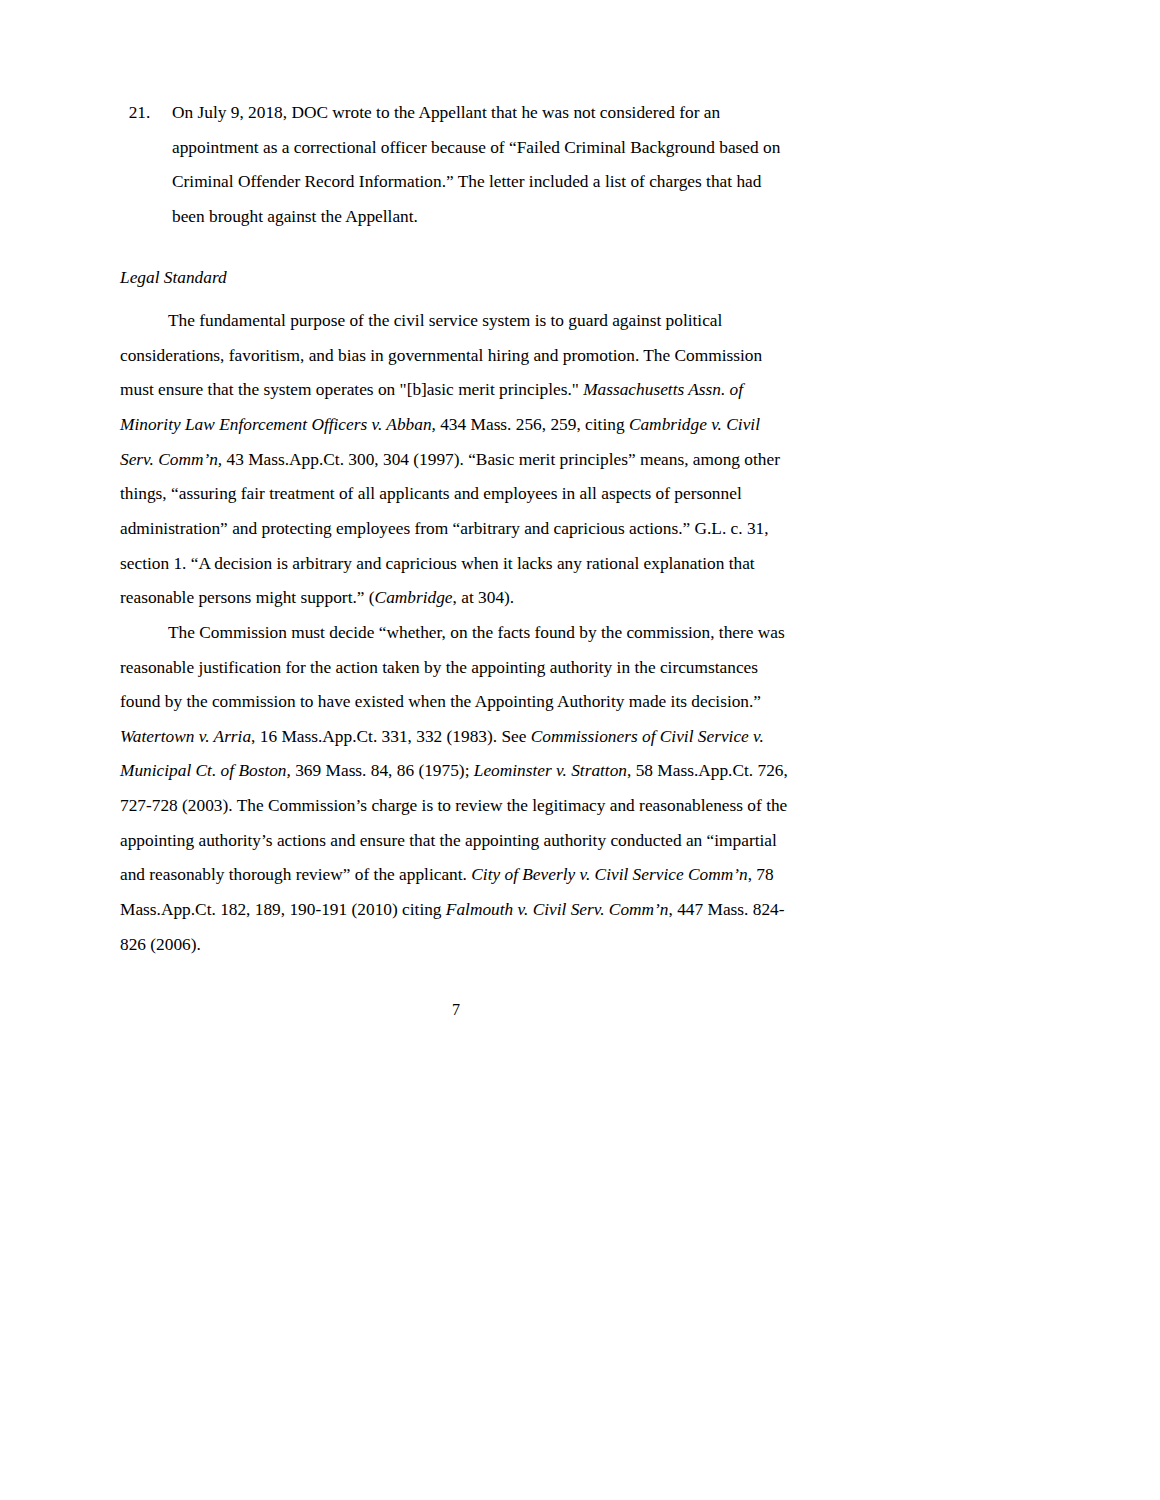21. On July 9, 2018, DOC wrote to the Appellant that he was not considered for an appointment as a correctional officer because of “Failed Criminal Background based on Criminal Offender Record Information.” The letter included a list of charges that had been brought against the Appellant.
Legal Standard
The fundamental purpose of the civil service system is to guard against political considerations, favoritism, and bias in governmental hiring and promotion. The Commission must ensure that the system operates on "[b]asic merit principles." Massachusetts Assn. of Minority Law Enforcement Officers v. Abban, 434 Mass. 256, 259, citing Cambridge v. Civil Serv. Comm’n, 43 Mass.App.Ct. 300, 304 (1997). “Basic merit principles” means, among other things, “assuring fair treatment of all applicants and employees in all aspects of personnel administration” and protecting employees from “arbitrary and capricious actions.” G.L. c. 31, section 1. “A decision is arbitrary and capricious when it lacks any rational explanation that reasonable persons might support.” (Cambridge, at 304).
The Commission must decide “whether, on the facts found by the commission, there was reasonable justification for the action taken by the appointing authority in the circumstances found by the commission to have existed when the Appointing Authority made its decision.” Watertown v. Arria, 16 Mass.App.Ct. 331, 332 (1983). See Commissioners of Civil Service v. Municipal Ct. of Boston, 369 Mass. 84, 86 (1975); Leominster v. Stratton, 58 Mass.App.Ct. 726, 727-728 (2003). The Commission’s charge is to review the legitimacy and reasonableness of the appointing authority’s actions and ensure that the appointing authority conducted an “impartial and reasonably thorough review” of the applicant. City of Beverly v. Civil Service Comm’n, 78 Mass.App.Ct. 182, 189, 190-191 (2010) citing Falmouth v. Civil Serv. Comm’n, 447 Mass. 824-826 (2006).
7